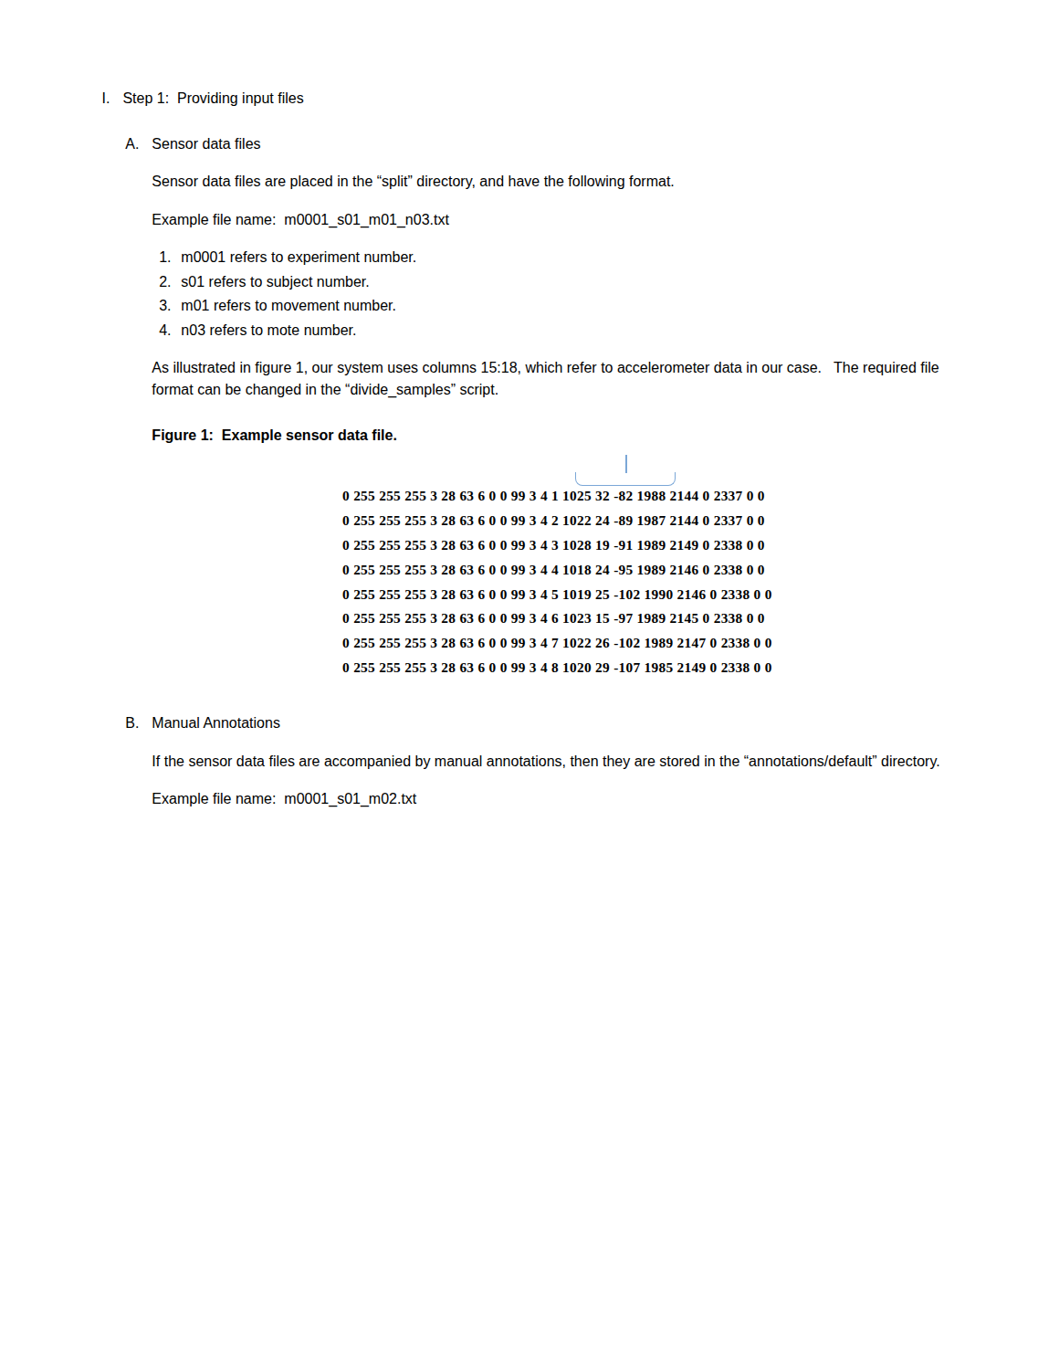Step 1: Providing input files
Sensor data files
Sensor data files are placed in the “split” directory, and have the following format.
Example file name: m0001_s01_m01_n03.txt
m0001 refers to experiment number.
s01 refers to subject number.
m01 refers to movement number.
n03 refers to mote number.
As illustrated in figure 1, our system uses columns 15:18, which refer to accelerometer data in our case. The required file format can be changed in the “divide_samples” script.
Figure 1: Example sensor data file.
0 255 255 255 3 28 63 6 0 0 99 3 4 1 1025 32 -82 1988 2144 0 2337 0 0
0 255 255 255 3 28 63 6 0 0 99 3 4 2 1022 24 -89 1987 2144 0 2337 0 0
0 255 255 255 3 28 63 6 0 0 99 3 4 3 1028 19 -91 1989 2149 0 2338 0 0
0 255 255 255 3 28 63 6 0 0 99 3 4 4 1018 24 -95 1989 2146 0 2338 0 0
0 255 255 255 3 28 63 6 0 0 99 3 4 5 1019 25 -102 1990 2146 0 2338 0 0
0 255 255 255 3 28 63 6 0 0 99 3 4 6 1023 15 -97 1989 2145 0 2338 0 0
0 255 255 255 3 28 63 6 0 0 99 3 4 7 1022 26 -102 1989 2147 0 2338 0 0
0 255 255 255 3 28 63 6 0 0 99 3 4 8 1020 29 -107 1985 2149 0 2338 0 0
Manual Annotations
If the sensor data files are accompanied by manual annotations, then they are stored in the “annotations/default” directory.
Example file name: m0001_s01_m02.txt